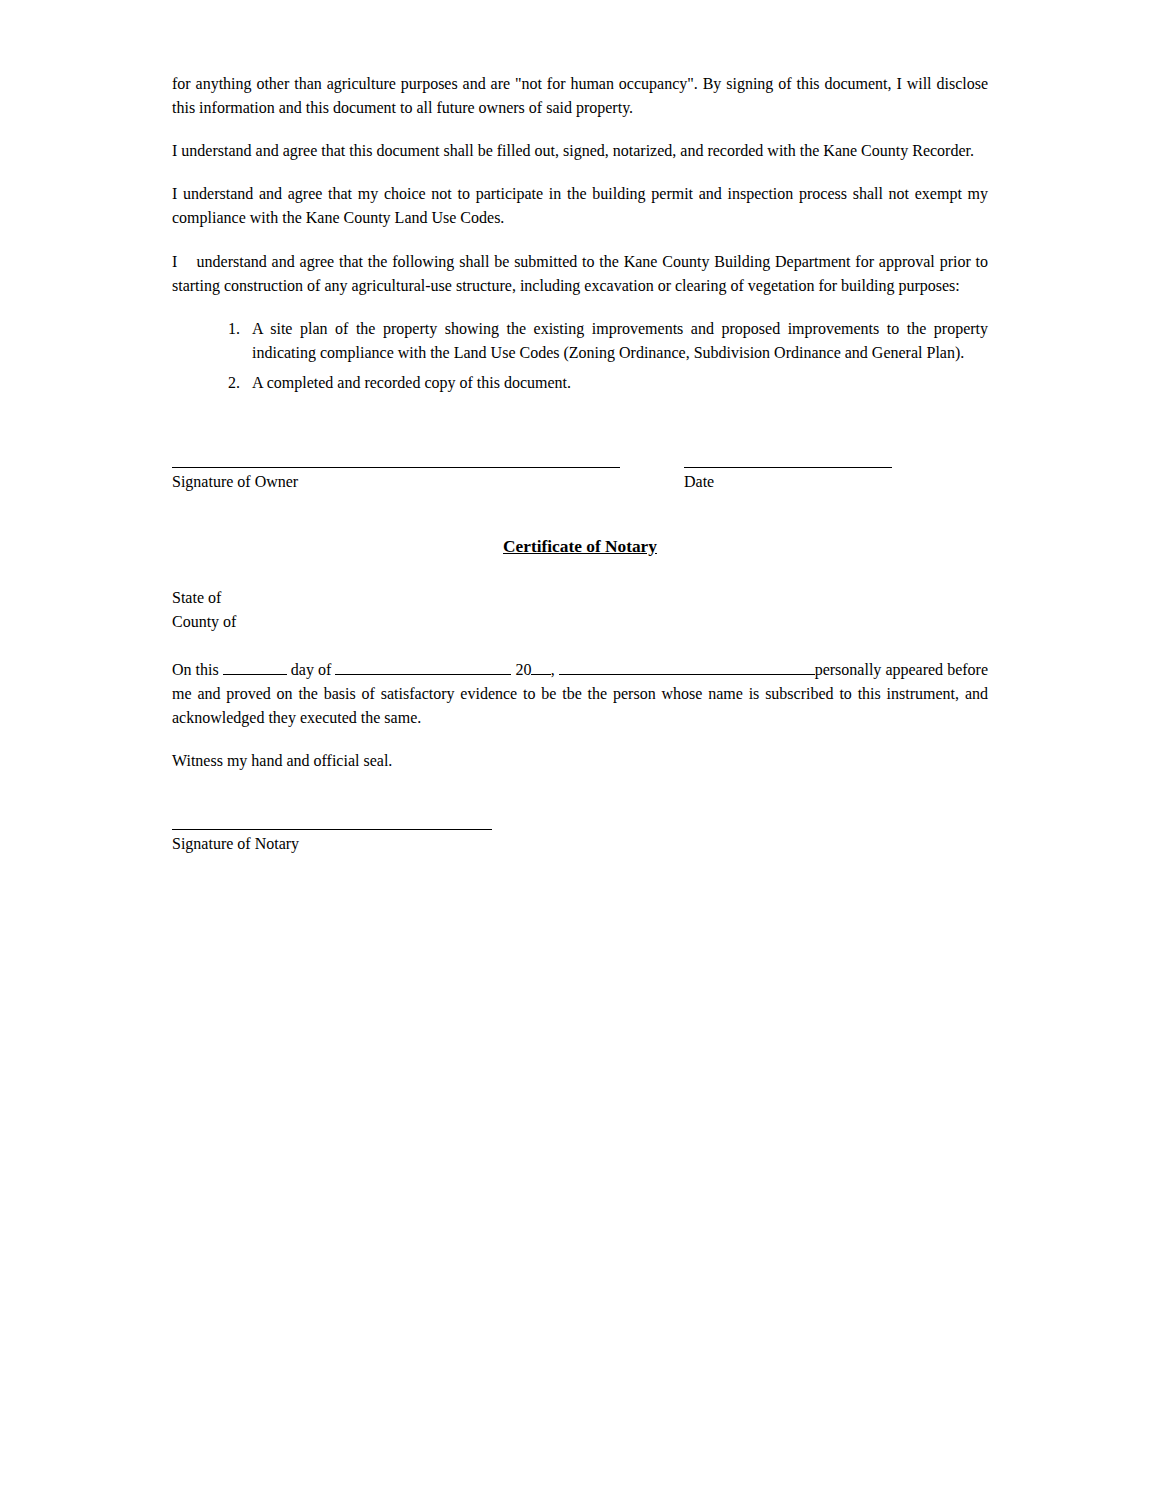for anything other than agriculture purposes and are "not for human occupancy". By signing of this document, I will disclose this information and this document to all future owners of said property.
I understand and agree that this document shall be filled out, signed, notarized, and recorded with the Kane County Recorder.
I understand and agree that my choice not to participate in the building permit and inspection process shall not exempt my compliance with the Kane County Land Use Codes.
I understand and agree that the following shall be submitted to the Kane County Building Department for approval prior to starting construction of any agricultural-use structure, including excavation or clearing of vegetation for building purposes:
A site plan of the property showing the existing improvements and proposed improvements to the property indicating compliance with the Land Use Codes (Zoning Ordinance, Subdivision Ordinance and General Plan).
A completed and recorded copy of this document.
Signature of Owner
Date
Certificate of Notary
State of
County of
On this day of 20 , personally appeared before me and proved on the basis of satisfactory evidence to be tbe the person whose name is subscribed to this instrument, and acknowledged they executed the same.
Witness my hand and official seal.
Signature of Notary